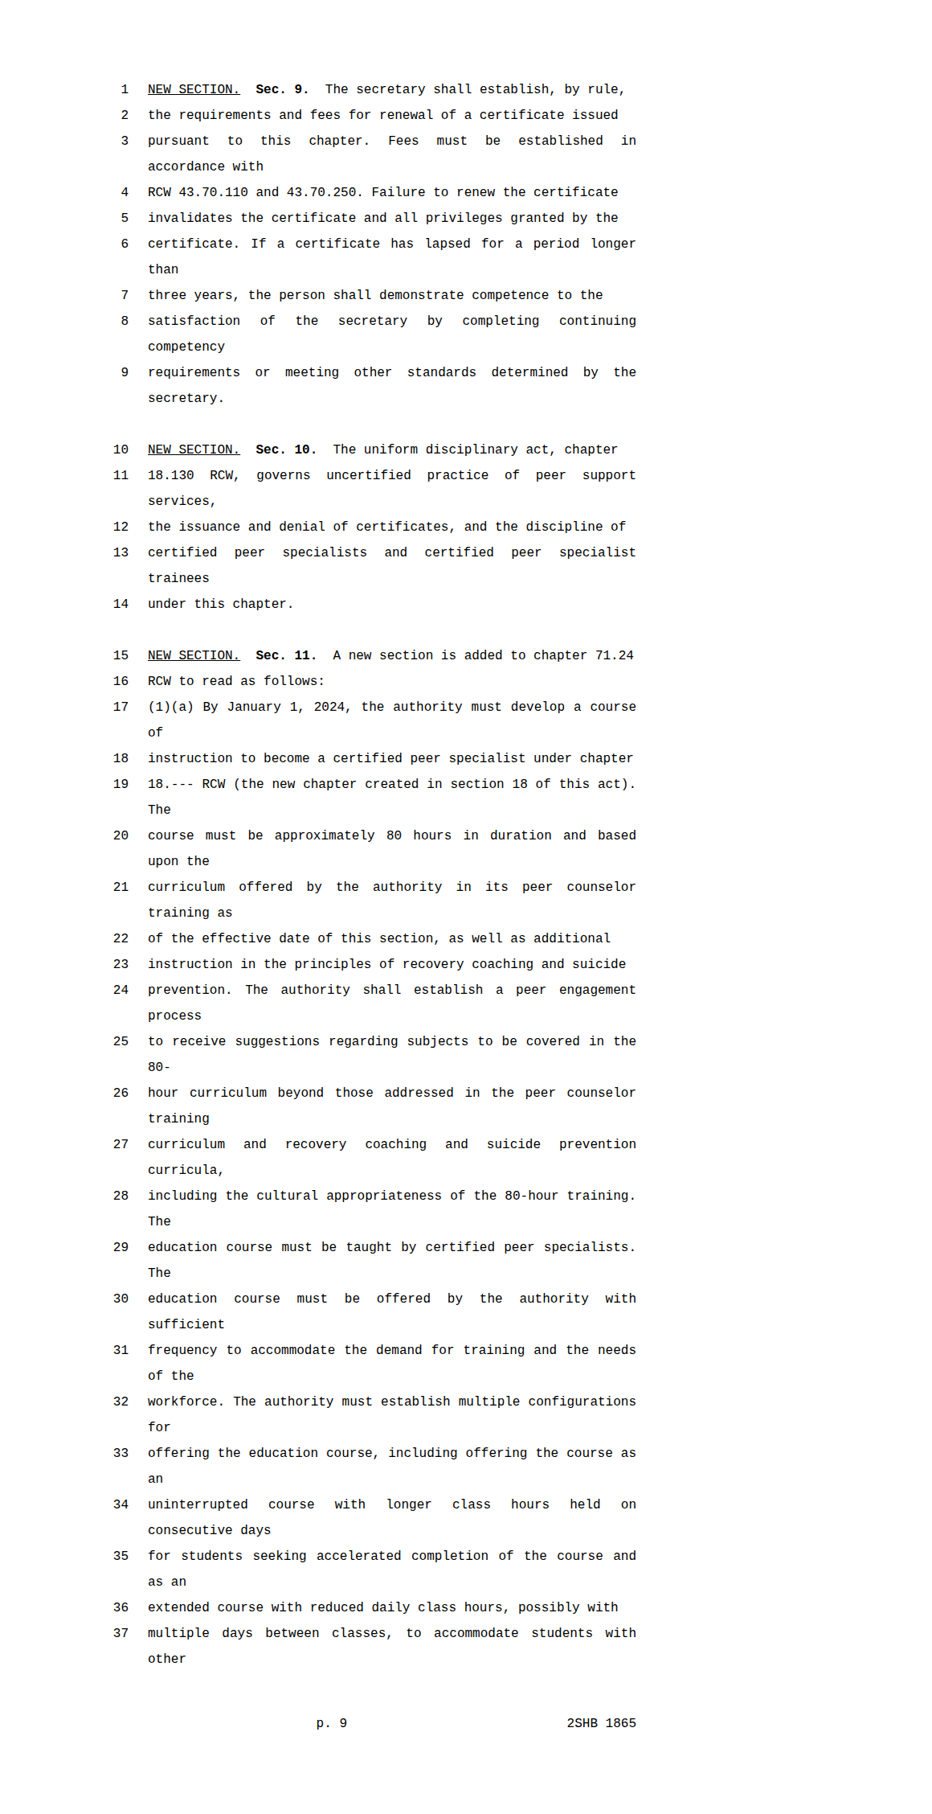1 NEW SECTION. Sec. 9. The secretary shall establish, by rule,
2 the requirements and fees for renewal of a certificate issued
3 pursuant to this chapter. Fees must be established in accordance with
4 RCW 43.70.110 and 43.70.250. Failure to renew the certificate
5 invalidates the certificate and all privileges granted by the
6 certificate. If a certificate has lapsed for a period longer than
7 three years, the person shall demonstrate competence to the
8 satisfaction of the secretary by completing continuing competency
9 requirements or meeting other standards determined by the secretary.
10 NEW SECTION. Sec. 10. The uniform disciplinary act, chapter
1118.130 RCW, governs uncertified practice of peer support services,
12 the issuance and denial of certificates, and the discipline of
13 certified peer specialists and certified peer specialist trainees
14 under this chapter.
15 NEW SECTION. Sec. 11. A new section is added to chapter 71.24
16 RCW to read as follows:
17(1)(a) By January 1, 2024, the authority must develop a course of
18 instruction to become a certified peer specialist under chapter
1918.--- RCW (the new chapter created in section 18 of this act). The
20 course must be approximately 80 hours in duration and based upon the
21 curriculum offered by the authority in its peer counselor training as
22 of the effective date of this section, as well as additional
23 instruction in the principles of recovery coaching and suicide
24 prevention. The authority shall establish a peer engagement process
25 to receive suggestions regarding subjects to be covered in the 80-
26 hour curriculum beyond those addressed in the peer counselor training
27 curriculum and recovery coaching and suicide prevention curricula,
28 including the cultural appropriateness of the 80-hour training. The
29 education course must be taught by certified peer specialists. The
30 education course must be offered by the authority with sufficient
31 frequency to accommodate the demand for training and the needs of the
32 workforce. The authority must establish multiple configurations for
33 offering the education course, including offering the course as an
34 uninterrupted course with longer class hours held on consecutive days
35 for students seeking accelerated completion of the course and as an
36 extended course with reduced daily class hours, possibly with
37 multiple days between classes, to accommodate students with other
p. 9 2SHB 1865